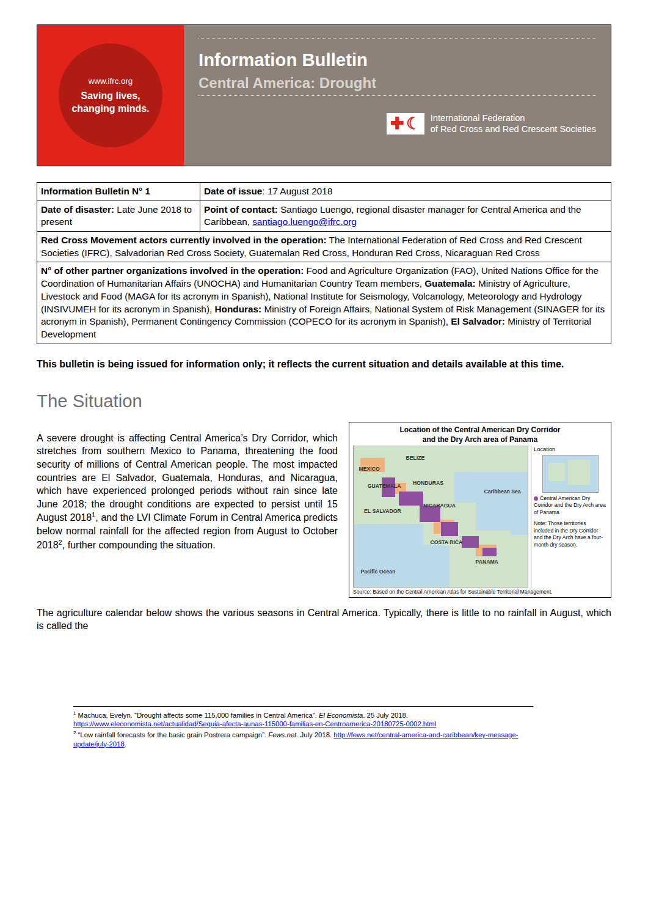www.ifrc.org
Saving lives,
changing minds.
Information Bulletin
Central America: Drought
✚☾
International Federation
of Red Cross and Red Crescent Societies
| Information Bulletin N° 1 | Date of issue : 17 August 2018 |
| Date of disaster: Late June 2018 to present | Point of contact: Santiago Luengo, regional disaster manager for Central America and the Caribbean, santiago.luengo@ifrc.org |
| Red Cross Movement actors currently involved in the operation: The International Federation of Red Cross and Red Crescent Societies (IFRC), Salvadorian Red Cross Society, Guatemalan Red Cross, Honduran Red Cross, Nicaraguan Red Cross |
| N° of other partner organizations involved in the operation: Food and Agriculture Organization (FAO), United Nations Office for the Coordination of Humanitarian Affairs (UNOCHA) and Humanitarian Country Team members, Guatemala: Ministry of Agriculture, Livestock and Food (MAGA for its acronym in Spanish), National Institute for Seismology, Volcanology, Meteorology and Hydrology (INSIVUMEH for its acronym in Spanish), Honduras: Ministry of Foreign Affairs, National System of Risk Management (SINAGER for its acronym in Spanish), Permanent Contingency Commission (COPECO for its acronym in Spanish), El Salvador: Ministry of Territorial Development |
This bulletin is being issued for information only; it reflects the current situation and details available at this time.
The Situation
A severe drought is affecting Central America’s Dry Corridor, which stretches from southern Mexico to Panama, threatening the food security of millions of Central American people. The most impacted countries are El Salvador, Guatemala, Honduras, and Nicaragua, which have experienced prolonged periods without rain since late June 2018; the drought conditions are expected to persist until 15 August 20181, and the LVI Climate Forum in Central America predicts below normal rainfall for the affected region from August to October 20182, further compounding the situation.
Location of the Central American Dry Corridor
and the Dry Arch area of Panama
MEXICO BELIZE GUATEMALA HONDURAS EL SALVADOR NICARAGUA COSTA RICA PANAMA Caribbean Sea Pacific Ocean
Location
Central American Dry Corridor and the Dry Arch area of Panama
Note: Those territories included in the Dry Corridor and the Dry Arch have a four-month dry season.
Source: Based on the Central American Atlas for Sustainable Territorial Management.
The agriculture calendar below shows the various seasons in Central America. Typically, there is little to no rainfall in August, which is called the
1 Machuca, Evelyn. “Drought affects some 115,000 families in Central America”. El Economista. 25 July 2018.
https://www.eleconomista.net/actualidad/Sequia-afecta-aunas-115000-familias-en-Centroamerica-20180725-0002.html
2 “Low rainfall forecasts for the basic grain Postrera campaign”. Fews.net. July 2018. http://fews.net/central-america-and-caribbean/key-message-update/july-2018.